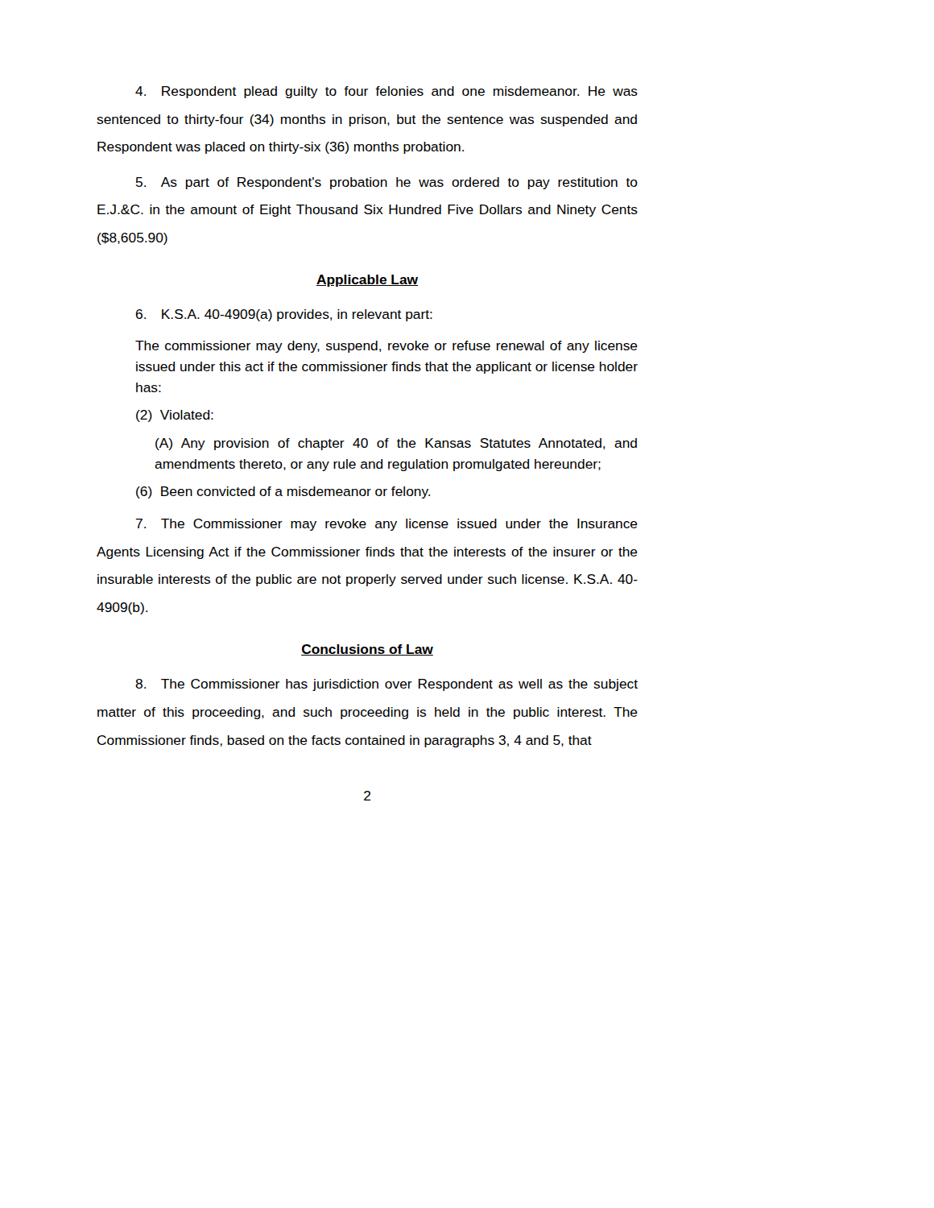4. Respondent plead guilty to four felonies and one misdemeanor. He was sentenced to thirty-four (34) months in prison, but the sentence was suspended and Respondent was placed on thirty-six (36) months probation.
5. As part of Respondent's probation he was ordered to pay restitution to E.J.&C. in the amount of Eight Thousand Six Hundred Five Dollars and Ninety Cents ($8,605.90)
Applicable Law
6. K.S.A. 40-4909(a) provides, in relevant part:
The commissioner may deny, suspend, revoke or refuse renewal of any license issued under this act if the commissioner finds that the applicant or license holder has:
(2) Violated:
(A) Any provision of chapter 40 of the Kansas Statutes Annotated, and amendments thereto, or any rule and regulation promulgated hereunder;
(6) Been convicted of a misdemeanor or felony.
7. The Commissioner may revoke any license issued under the Insurance Agents Licensing Act if the Commissioner finds that the interests of the insurer or the insurable interests of the public are not properly served under such license. K.S.A. 40-4909(b).
Conclusions of Law
8. The Commissioner has jurisdiction over Respondent as well as the subject matter of this proceeding, and such proceeding is held in the public interest. The Commissioner finds, based on the facts contained in paragraphs 3, 4 and 5, that
2